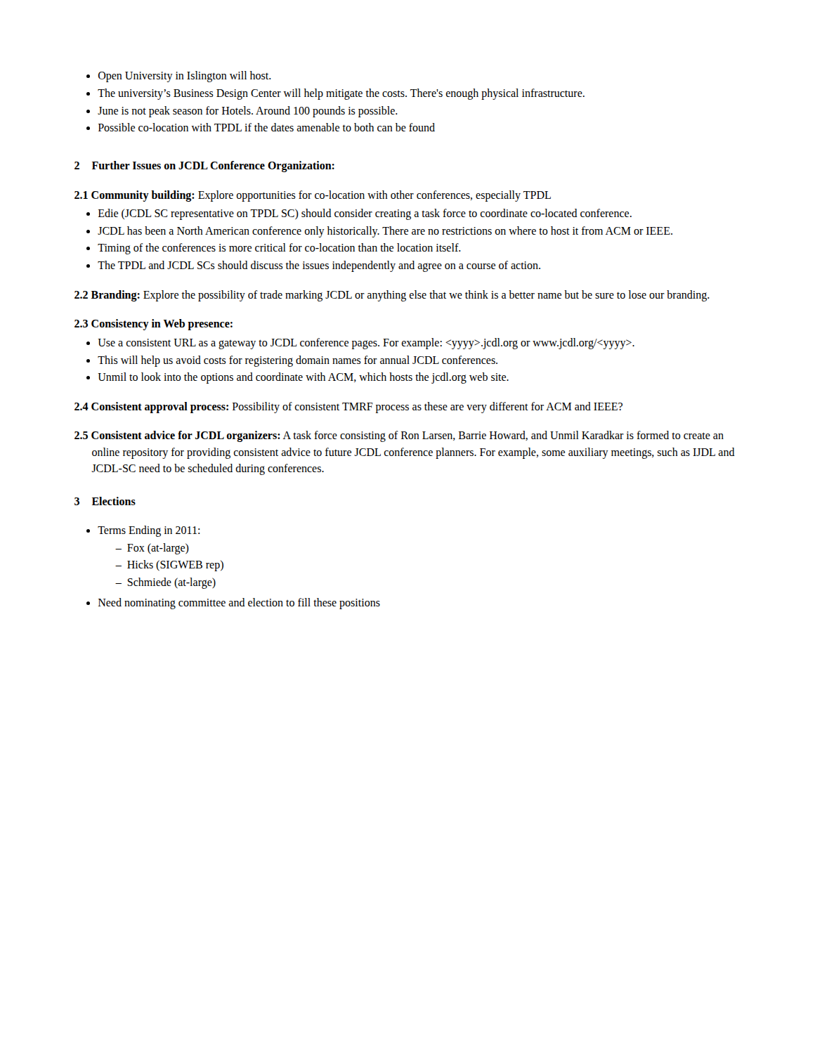Open University in Islington will host.
The university’s Business Design Center will help mitigate the costs. There's enough physical infrastructure.
June is not peak season for Hotels. Around 100 pounds is possible.
Possible co-location with TPDL if the dates amenable to both can be found
2 Further Issues on JCDL Conference Organization:
2.1 Community building: Explore opportunities for co-location with other conferences, especially TPDL
Edie (JCDL SC representative on TPDL SC) should consider creating a task force to coordinate co-located conference.
JCDL has been a North American conference only historically. There are no restrictions on where to host it from ACM or IEEE.
Timing of the conferences is more critical for co-location than the location itself.
The TPDL and JCDL SCs should discuss the issues independently and agree on a course of action.
2.2 Branding: Explore the possibility of trade marking JCDL or anything else that we think is a better name but be sure to lose our branding.
2.3 Consistency in Web presence:
Use a consistent URL as a gateway to JCDL conference pages. For example: <yyyy>.jcdl.org or www.jcdl.org/<yyyy>.
This will help us avoid costs for registering domain names for annual JCDL conferences.
Unmil to look into the options and coordinate with ACM, which hosts the jcdl.org web site.
2.4 Consistent approval process: Possibility of consistent TMRF process as these are very different for ACM and IEEE?
2.5 Consistent advice for JCDL organizers: A task force consisting of Ron Larsen, Barrie Howard, and Unmil Karadkar is formed to create an online repository for providing consistent advice to future JCDL conference planners. For example, some auxiliary meetings, such as IJDL and JCDL-SC need to be scheduled during conferences.
3 Elections
Terms Ending in 2011:
Fox (at-large)
Hicks (SIGWEB rep)
Schmiede (at-large)
Need nominating committee and election to fill these positions